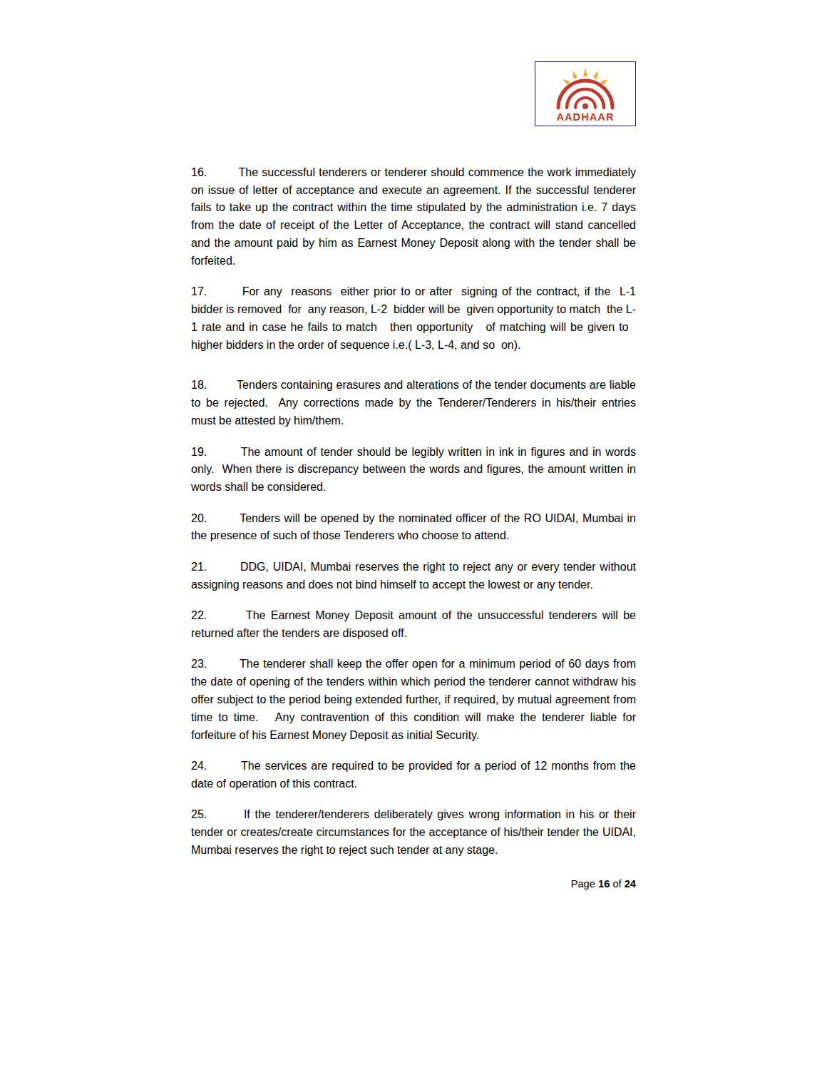AADHAAR
16. The successful tenderers or tenderer should commence the work immediately on issue of letter of acceptance and execute an agreement. If the successful tenderer fails to take up the contract within the time stipulated by the administration i.e. 7 days from the date of receipt of the Letter of Acceptance, the contract will stand cancelled and the amount paid by him as Earnest Money Deposit along with the tender shall be forfeited.
17. For any reasons either prior to or after signing of the contract, if the L-1 bidder is removed for any reason, L-2 bidder will be given opportunity to match the L-1 rate and in case he fails to match then opportunity of matching will be given to higher bidders in the order of sequence i.e.( L-3, L-4, and so on).
18. Tenders containing erasures and alterations of the tender documents are liable to be rejected. Any corrections made by the Tenderer/Tenderers in his/their entries must be attested by him/them.
19. The amount of tender should be legibly written in ink in figures and in words only. When there is discrepancy between the words and figures, the amount written in words shall be considered.
20. Tenders will be opened by the nominated officer of the RO UIDAI, Mumbai in the presence of such of those Tenderers who choose to attend.
21. DDG, UIDAI, Mumbai reserves the right to reject any or every tender without assigning reasons and does not bind himself to accept the lowest or any tender.
22. The Earnest Money Deposit amount of the unsuccessful tenderers will be returned after the tenders are disposed off.
23. The tenderer shall keep the offer open for a minimum period of 60 days from the date of opening of the tenders within which period the tenderer cannot withdraw his offer subject to the period being extended further, if required, by mutual agreement from time to time. Any contravention of this condition will make the tenderer liable for forfeiture of his Earnest Money Deposit as initial Security.
24. The services are required to be provided for a period of 12 months from the date of operation of this contract.
25. If the tenderer/tenderers deliberately gives wrong information in his or their tender or creates/create circumstances for the acceptance of his/their tender the UIDAI, Mumbai reserves the right to reject such tender at any stage.
Page 16 of 24